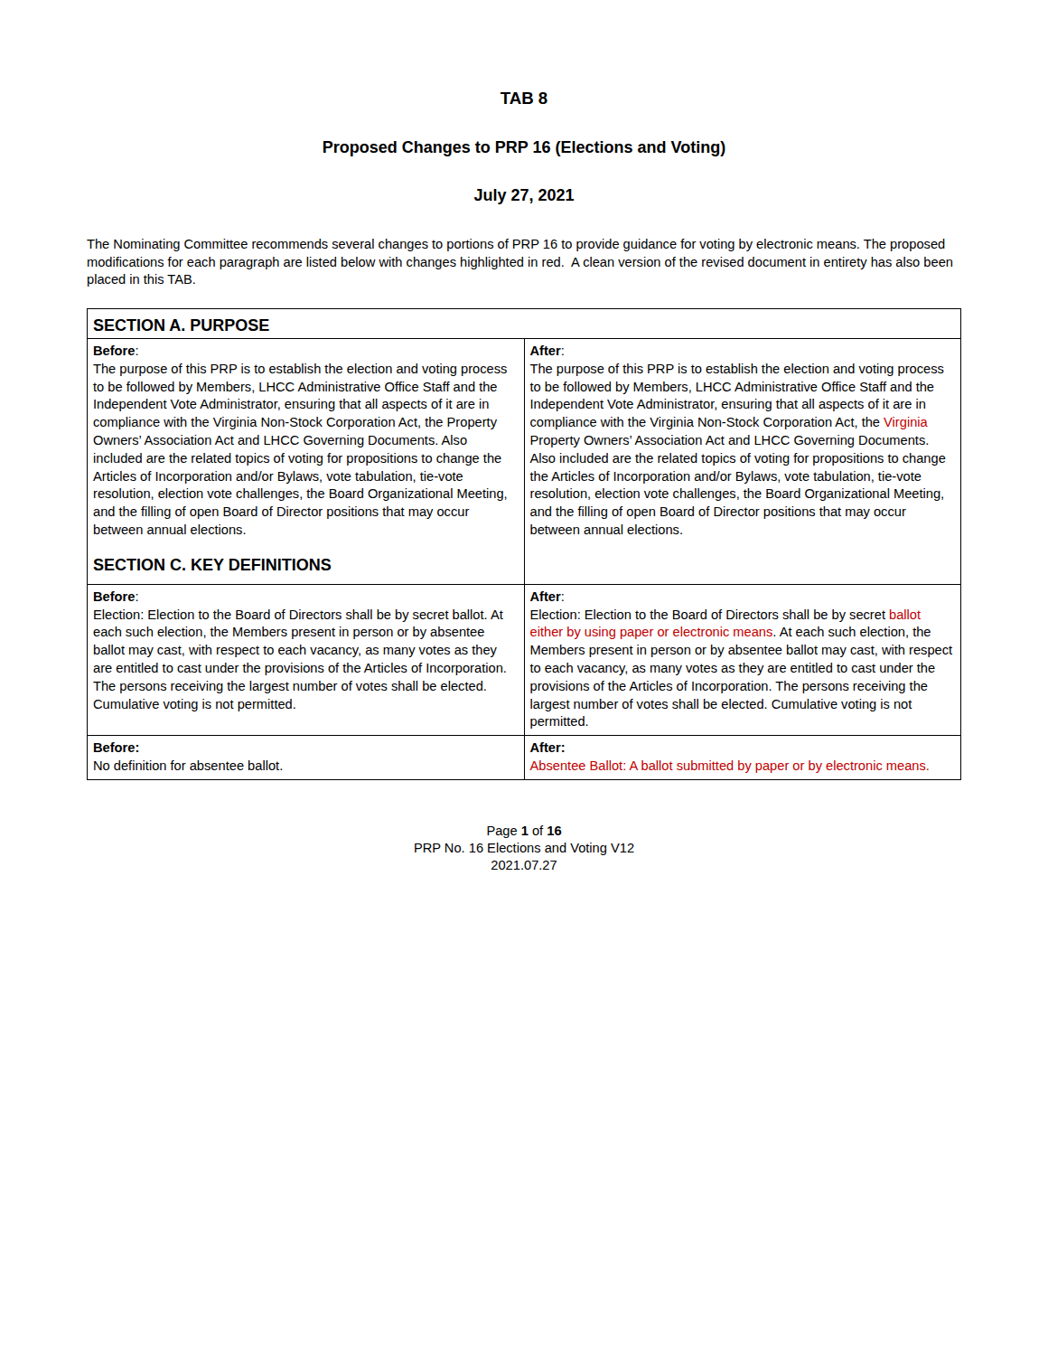TAB 8
Proposed Changes to PRP 16 (Elections and Voting)
July 27, 2021
The Nominating Committee recommends several changes to portions of PRP 16 to provide guidance for voting by electronic means. The proposed modifications for each paragraph are listed below with changes highlighted in red. A clean version of the revised document in entirety has also been placed in this TAB.
| SECTION A. PURPOSE |
| Before : The purpose of this PRP is to establish the election and voting process to be followed by Members, LHCC Administrative Office Staff and the Independent Vote Administrator, ensuring that all aspects of it are in compliance with the Virginia Non-Stock Corporation Act, the Property Owners’ Association Act and LHCC Governing Documents. Also included are the related topics of voting for propositions to change the Articles of Incorporation and/or Bylaws, vote tabulation, tie-vote resolution, election vote challenges, the Board Organizational Meeting, and the filling of open Board of Director positions that may occur between annual elections. SECTION C. KEY DEFINITIONS | After : The purpose of this PRP is to establish the election and voting process to be followed by Members, LHCC Administrative Office Staff and the Independent Vote Administrator, ensuring that all aspects of it are in compliance with the Virginia Non-Stock Corporation Act, the Virginia Property Owners’ Association Act and LHCC Governing Documents. Also included are the related topics of voting for propositions to change the Articles of Incorporation and/or Bylaws, vote tabulation, tie-vote resolution, election vote challenges, the Board Organizational Meeting, and the filling of open Board of Director positions that may occur between annual elections. |
| Before : Election: Election to the Board of Directors shall be by secret ballot. At each such election, the Members present in person or by absentee ballot may cast, with respect to each vacancy, as many votes as they are entitled to cast under the provisions of the Articles of Incorporation. The persons receiving the largest number of votes shall be elected. Cumulative voting is not permitted. | After : Election: Election to the Board of Directors shall be by secret ballot either by using paper or electronic means . At each such election, the Members present in person or by absentee ballot may cast, with respect to each vacancy, as many votes as they are entitled to cast under the provisions of the Articles of Incorporation. The persons receiving the largest number of votes shall be elected. Cumulative voting is not permitted. |
| Before: No definition for absentee ballot. | After: Absentee Ballot: A ballot submitted by paper or by electronic means. |
Page 1 of 16
PRP No. 16 Elections and Voting V12
2021.07.27